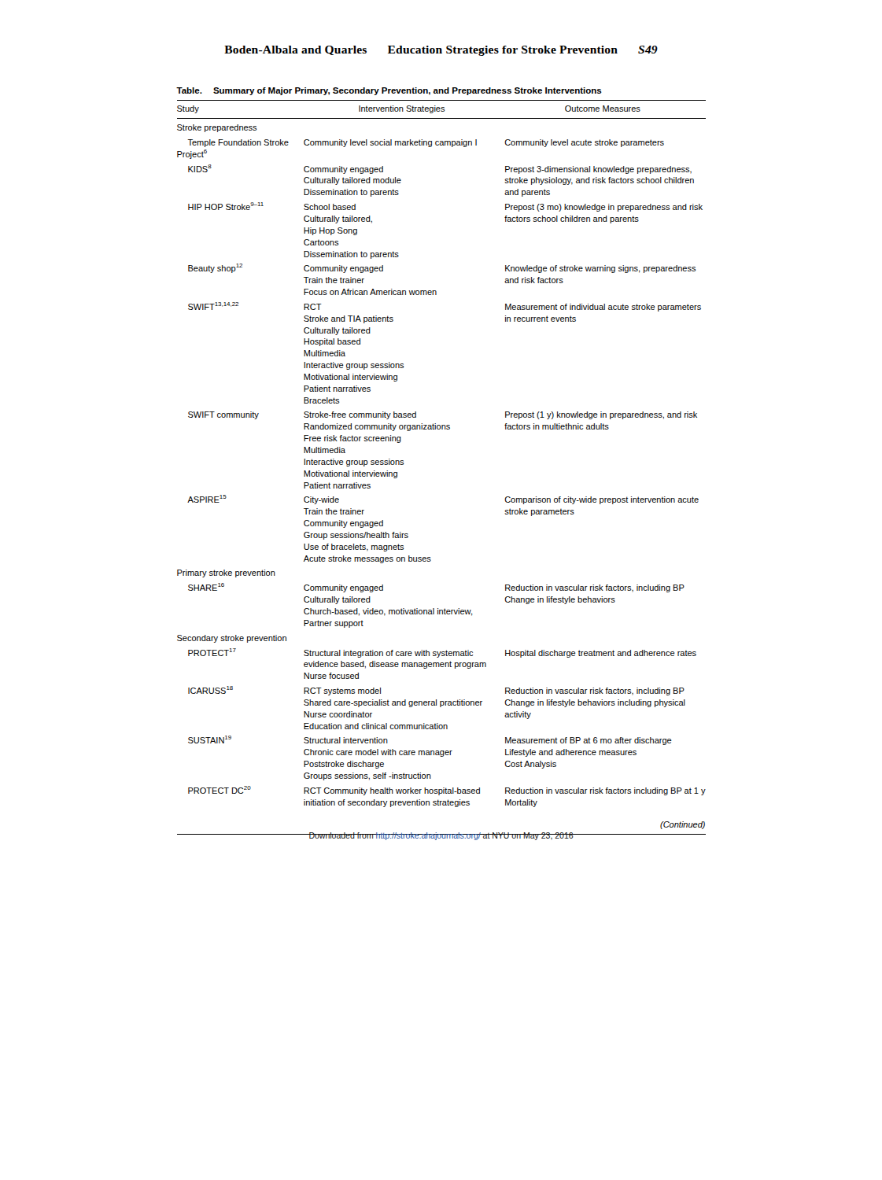Boden-Albala and Quarles Education Strategies for Stroke Prevention S49
Table. Summary of Major Primary, Secondary Prevention, and Preparedness Stroke Interventions
| Study | Intervention Strategies | Outcome Measures |
| --- | --- | --- |
| Stroke preparedness |
| Temple Foundation Stroke Project 6 | Community level social marketing campaign I | Community level acute stroke parameters |
| KIDS 8 | Community engaged Culturally tailored module Dissemination to parents | Prepost 3-dimensional knowledge preparedness, stroke physiology, and risk factors school children and parents |
| HIP HOP Stroke 9–11 | School based Culturally tailored, Hip Hop Song Cartoons Dissemination to parents | Prepost (3 mo) knowledge in preparedness and risk factors school children and parents |
| Beauty shop 12 | Community engaged Train the trainer Focus on African American women | Knowledge of stroke warning signs, preparedness and risk factors |
| SWIFT 13,14,22 | RCT Stroke and TIA patients Culturally tailored Hospital based Multimedia Interactive group sessions Motivational interviewing Patient narratives Bracelets | Measurement of individual acute stroke parameters in recurrent events |
| SWIFT community | Stroke-free community based Randomized community organizations Free risk factor screening Multimedia Interactive group sessions Motivational interviewing Patient narratives | Prepost (1 y) knowledge in preparedness, and risk factors in multiethnic adults |
| ASPIRE 15 | City-wide Train the trainer Community engaged Group sessions/health fairs Use of bracelets, magnets Acute stroke messages on buses | Comparison of city-wide prepost intervention acute stroke parameters |
| Primary stroke prevention |
| SHARE 16 | Community engaged Culturally tailored Church-based, video, motivational interview, Partner support | Reduction in vascular risk factors, including BP Change in lifestyle behaviors |
| Secondary stroke prevention |
| PROTECT 17 | Structural integration of care with systematic evidence based, disease management program Nurse focused | Hospital discharge treatment and adherence rates |
| ICARUSS 18 | RCT systems model Shared care-specialist and general practitioner Nurse coordinator Education and clinical communication | Reduction in vascular risk factors, including BP Change in lifestyle behaviors including physical activity |
| SUSTAIN 19 | Structural intervention Chronic care model with care manager Poststroke discharge Groups sessions, self -instruction | Measurement of BP at 6 mo after discharge Lifestyle and adherence measures Cost Analysis |
| PROTECT DC 20 | RCT Community health worker hospital-based initiation of secondary prevention strategies | Reduction in vascular risk factors including BP at 1 y Mortality |
| | | (Continued) |
Downloaded from http://stroke.ahajournals.org/ at NYU on May 23, 2016